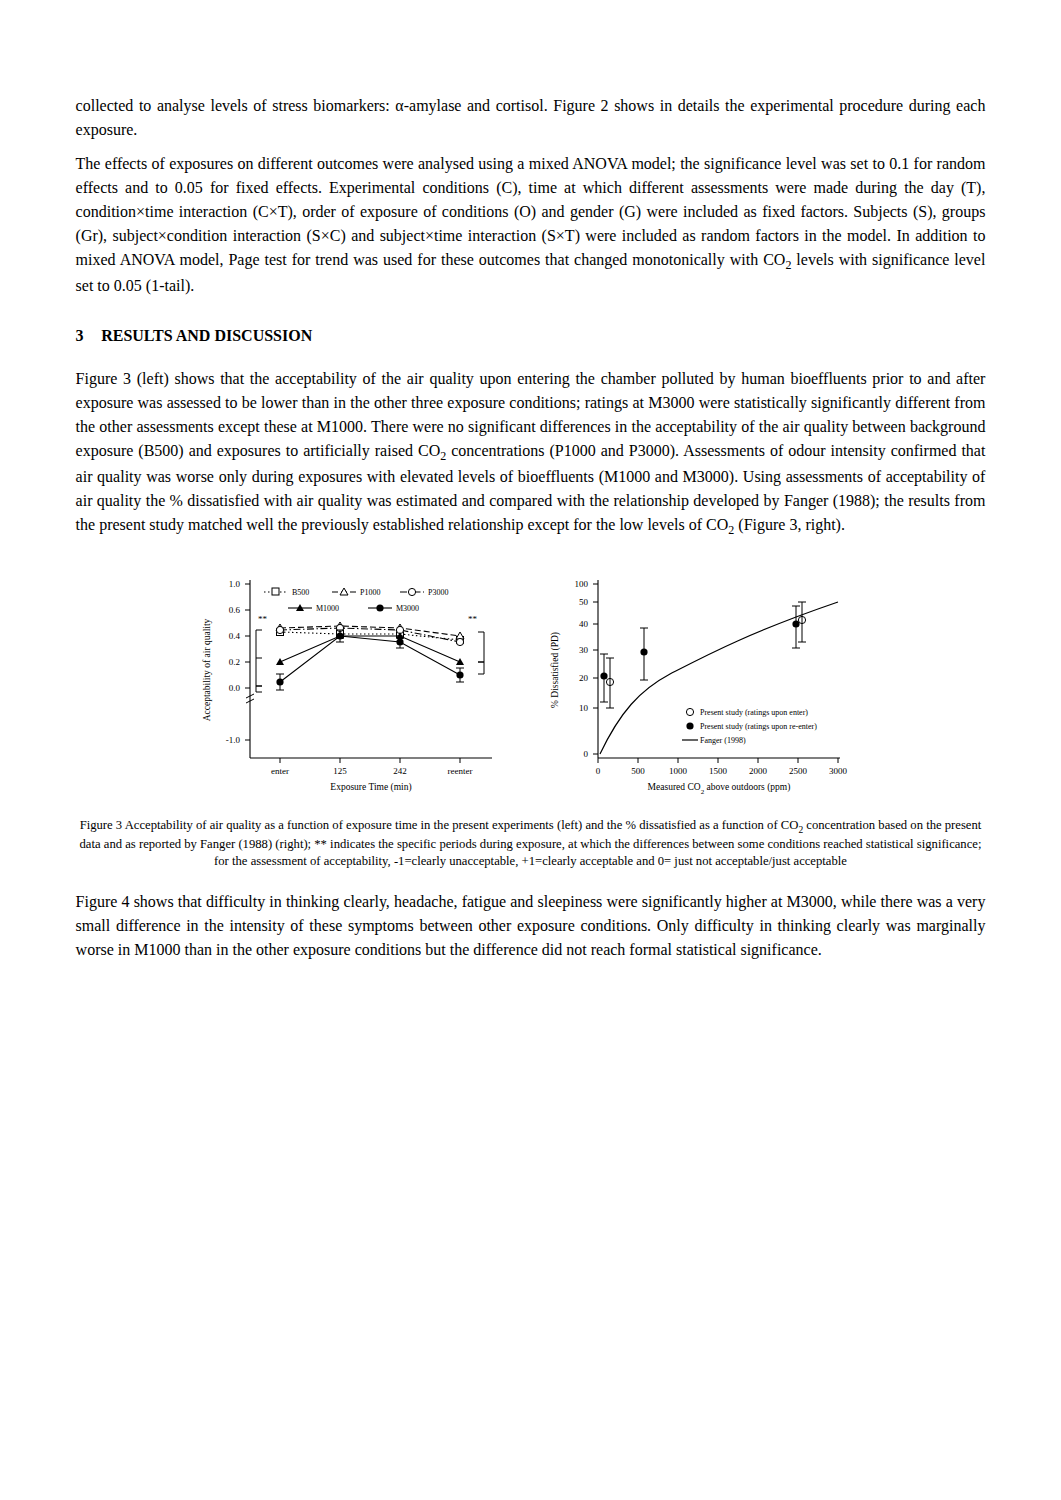collected to analyse levels of stress biomarkers: α-amylase and cortisol. Figure 2 shows in details the experimental procedure during each exposure.
The effects of exposures on different outcomes were analysed using a mixed ANOVA model; the significance level was set to 0.1 for random effects and to 0.05 for fixed effects. Experimental conditions (C), time at which different assessments were made during the day (T), condition×time interaction (C×T), order of exposure of conditions (O) and gender (G) were included as fixed factors. Subjects (S), groups (Gr), subject×condition interaction (S×C) and subject×time interaction (S×T) were included as random factors in the model. In addition to mixed ANOVA model, Page test for trend was used for these outcomes that changed monotonically with CO2 levels with significance level set to 0.05 (1-tail).
3 RESULTS AND DISCUSSION
Figure 3 (left) shows that the acceptability of the air quality upon entering the chamber polluted by human bioeffluents prior to and after exposure was assessed to be lower than in the other three exposure conditions; ratings at M3000 were statistically significantly different from the other assessments except these at M1000. There were no significant differences in the acceptability of the air quality between background exposure (B500) and exposures to artificially raised CO2 concentrations (P1000 and P3000). Assessments of odour intensity confirmed that air quality was worse only during exposures with elevated levels of bioeffluents (M1000 and M3000). Using assessments of acceptability of air quality the % dissatisfied with air quality was estimated and compared with the relationship developed by Fanger (1988); the results from the present study matched well the previously established relationship except for the low levels of CO2 (Figure 3, right).
1.0 0.6 0.4 0.2 0.0 -1.0 enter 125 242 reenter Exposure Time (min) Acceptability of air quality B500 P1000 P3000 M1000 M3000 ** ** 100 50 40 30 20 10 0 0 500 1000 1500 2000 2500 3000 Measured CO2 above outdoors (ppm) % Dissatisfied (PD) Present study (ratings upon enter) Present study (ratings upon re-enter) Fanger (1998)
Figure 3 Acceptability of air quality as a function of exposure time in the present experiments (left) and the % dissatisfied as a function of CO2 concentration based on the present data and as reported by Fanger (1988) (right); ** indicates the specific periods during exposure, at which the differences between some conditions reached statistical significance; for the assessment of acceptability, -1=clearly unacceptable, +1=clearly acceptable and 0= just not acceptable/just acceptable
Figure 4 shows that difficulty in thinking clearly, headache, fatigue and sleepiness were significantly higher at M3000, while there was a very small difference in the intensity of these symptoms between other exposure conditions. Only difficulty in thinking clearly was marginally worse in M1000 than in the other exposure conditions but the difference did not reach formal statistical significance.